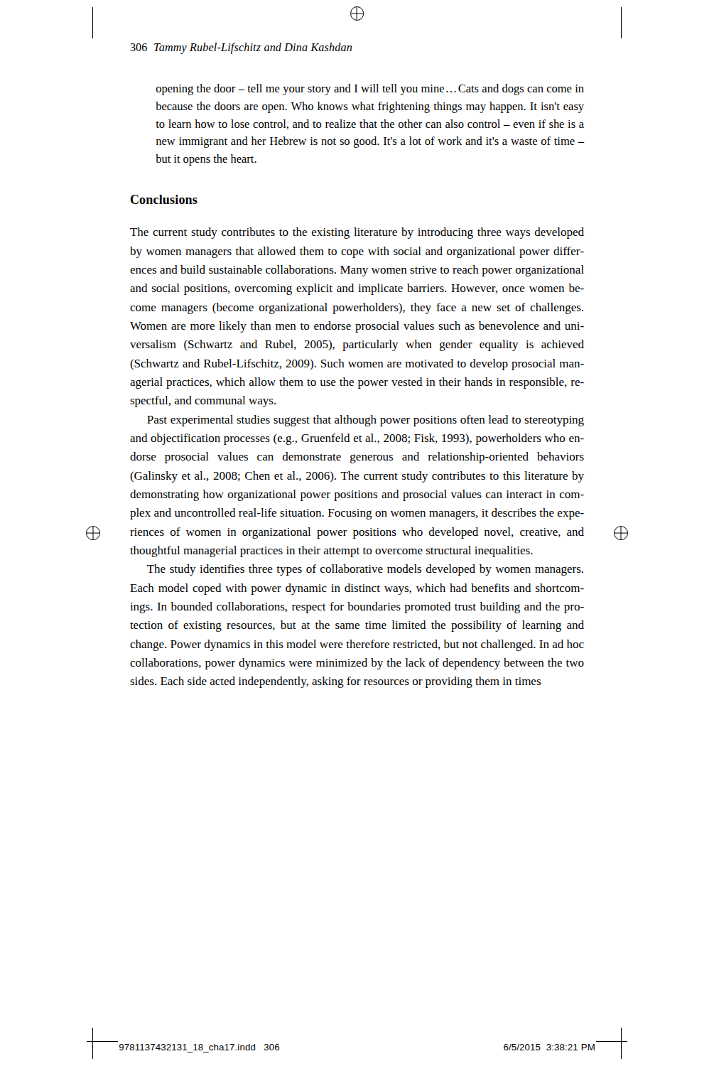306 Tammy Rubel-Lifschitz and Dina Kashdan
opening the door – tell me your story and I will tell you mine … Cats and dogs can come in because the doors are open. Who knows what frightening things may happen. It isn't easy to learn how to lose control, and to realize that the other can also control – even if she is a new immigrant and her Hebrew is not so good. It's a lot of work and it's a waste of time – but it opens the heart.
Conclusions
The current study contributes to the existing literature by introducing three ways developed by women managers that allowed them to cope with social and organizational power differences and build sustainable collaborations. Many women strive to reach power organizational and social positions, overcoming explicit and implicate barriers. However, once women become managers (become organizational powerholders), they face a new set of challenges. Women are more likely than men to endorse prosocial values such as benevolence and universalism (Schwartz and Rubel, 2005), particularly when gender equality is achieved (Schwartz and Rubel-Lifschitz, 2009). Such women are motivated to develop prosocial managerial practices, which allow them to use the power vested in their hands in responsible, respectful, and communal ways.
Past experimental studies suggest that although power positions often lead to stereotyping and objectification processes (e.g., Gruenfeld et al., 2008; Fisk, 1993), powerholders who endorse prosocial values can demonstrate generous and relationship-oriented behaviors (Galinsky et al., 2008; Chen et al., 2006). The current study contributes to this literature by demonstrating how organizational power positions and prosocial values can interact in complex and uncontrolled real-life situation. Focusing on women managers, it describes the experiences of women in organizational power positions who developed novel, creative, and thoughtful managerial practices in their attempt to overcome structural inequalities.
The study identifies three types of collaborative models developed by women managers. Each model coped with power dynamic in distinct ways, which had benefits and shortcomings. In bounded collaborations, respect for boundaries promoted trust building and the protection of existing resources, but at the same time limited the possibility of learning and change. Power dynamics in this model were therefore restricted, but not challenged. In ad hoc collaborations, power dynamics were minimized by the lack of dependency between the two sides. Each side acted independently, asking for resources or providing them in times
9781137432131_18_cha17.indd 306 6/5/2015 3:38:21 PM